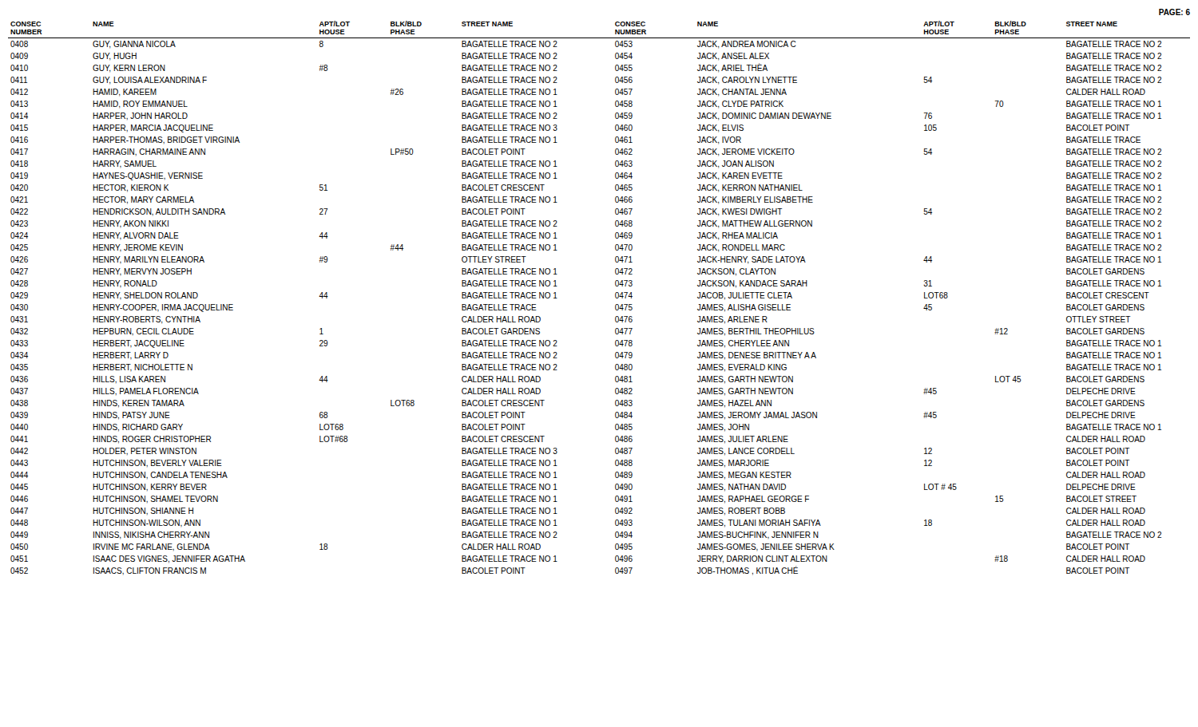PAGE: 6
| CONSEC NUMBER | NAME | APT/LOT HOUSE | BLK/BLD PHASE | STREET NAME | | CONSEC NUMBER | NAME | APT/LOT HOUSE | BLK/BLD PHASE | STREET NAME |
| --- | --- | --- | --- | --- | --- | --- | --- | --- | --- | --- |
| 0408 | GUY, GIANNA NICOLA | 8 | | BAGATELLE TRACE NO 2 | | 0453 | JACK, ANDREA MONICA C | | | BAGATELLE TRACE NO 2 |
| 0409 | GUY, HUGH | | | BAGATELLE TRACE NO 2 | | 0454 | JACK, ANSEL ALEX | | | BAGATELLE TRACE NO 2 |
| 0410 | GUY, KERN LERON | #8 | | BAGATELLE TRACE NO 2 | | 0455 | JACK, ARIEL THÈA | | | BAGATELLE TRACE NO 2 |
| 0411 | GUY, LOUISA ALEXANDRINA F | | | BAGATELLE TRACE NO 2 | | 0456 | JACK, CAROLYN LYNETTE | 54 | | BAGATELLE TRACE NO 2 |
| 0412 | HAMID, KAREEM | | #26 | BAGATELLE TRACE NO 1 | | 0457 | JACK, CHANTAL JENNA | | | CALDER HALL ROAD |
| 0413 | HAMID, ROY EMMANUEL | | | BAGATELLE TRACE NO 1 | | 0458 | JACK, CLYDE PATRICK | | 70 | BAGATELLE TRACE NO 1 |
| 0414 | HARPER, JOHN HAROLD | | | BAGATELLE TRACE NO 2 | | 0459 | JACK, DOMINIC DAMIAN DEWAYNE | 76 | | BAGATELLE TRACE NO 1 |
| 0415 | HARPER, MARCIA JACQUELINE | | | BAGATELLE TRACE NO 3 | | 0460 | JACK, ELVIS | 105 | | BACOLET POINT |
| 0416 | HARPER-THOMAS, BRIDGET VIRGINIA | | | BAGATELLE TRACE NO 1 | | 0461 | JACK, IVOR | | | BAGATELLE TRACE |
| 0417 | HARRAGIN, CHARMAINE ANN | | LP#50 | BACOLET POINT | | 0462 | JACK, JEROME VICKEITO | 54 | | BAGATELLE TRACE NO 2 |
| 0418 | HARRY, SAMUEL | | | BAGATELLE TRACE NO 1 | | 0463 | JACK, JOAN ALISON | | | BAGATELLE TRACE NO 2 |
| 0419 | HAYNES-QUASHIE, VERNISE | | | BAGATELLE TRACE NO 1 | | 0464 | JACK, KAREN EVETTE | | | BAGATELLE TRACE NO 2 |
| 0420 | HECTOR, KIERON K | 51 | | BACOLET CRESCENT | | 0465 | JACK, KERRON NATHANIEL | | | BAGATELLE TRACE NO 1 |
| 0421 | HECTOR, MARY CARMELA | | | BAGATELLE TRACE NO 1 | | 0466 | JACK, KIMBERLY ELISABETHE | | | BAGATELLE TRACE NO 2 |
| 0422 | HENDRICKSON, AULDITH SANDRA | 27 | | BACOLET POINT | | 0467 | JACK, KWESI DWIGHT | 54 | | BAGATELLE TRACE NO 2 |
| 0423 | HENRY, AKON NIKKI | | | BAGATELLE TRACE NO 2 | | 0468 | JACK, MATTHEW ALLGERNON | | | BAGATELLE TRACE NO 2 |
| 0424 | HENRY, ALVORN DALE | 44 | | BAGATELLE TRACE NO 1 | | 0469 | JACK, RHEA MALICIA | | | BAGATELLE TRACE NO 1 |
| 0425 | HENRY, JEROME KEVIN | | #44 | BAGATELLE TRACE NO 1 | | 0470 | JACK, RONDELL MARC | | | BAGATELLE TRACE NO 2 |
| 0426 | HENRY, MARILYN ELEANORA | #9 | | OTTLEY STREET | | 0471 | JACK-HENRY, SADE LATOYA | 44 | | BAGATELLE TRACE NO 1 |
| 0427 | HENRY, MERVYN JOSEPH | | | BAGATELLE TRACE NO 1 | | 0472 | JACKSON, CLAYTON | | | BACOLET GARDENS |
| 0428 | HENRY, RONALD | | | BAGATELLE TRACE NO 1 | | 0473 | JACKSON, KANDACE SARAH | 31 | | BAGATELLE TRACE NO 1 |
| 0429 | HENRY, SHELDON ROLAND | 44 | | BAGATELLE TRACE NO 1 | | 0474 | JACOB, JULIETTE CLETA | LOT68 | | BACOLET CRESCENT |
| 0430 | HENRY-COOPER, IRMA JACQUELINE | | | BAGATELLE TRACE | | 0475 | JAMES, ALISHA GISELLE | 45 | | BACOLET GARDENS |
| 0431 | HENRY-ROBERTS, CYNTHIA | | | CALDER HALL ROAD | | 0476 | JAMES, ARLENE R | | | OTTLEY STREET |
| 0432 | HEPBURN, CECIL CLAUDE | 1 | | BACOLET GARDENS | | 0477 | JAMES, BERTHIL THEOPHILUS | | #12 | BACOLET GARDENS |
| 0433 | HERBERT, JACQUELINE | 29 | | BAGATELLE TRACE NO 2 | | 0478 | JAMES, CHERYLEE ANN | | | BAGATELLE TRACE NO 1 |
| 0434 | HERBERT, LARRY D | | | BAGATELLE TRACE NO 2 | | 0479 | JAMES, DENESE BRITTNEY A A | | | BAGATELLE TRACE NO 1 |
| 0435 | HERBERT, NICHOLETTE N | | | BAGATELLE TRACE NO 2 | | 0480 | JAMES, EVERALD KING | | | BAGATELLE TRACE NO 1 |
| 0436 | HILLS, LISA KAREN | 44 | | CALDER HALL ROAD | | 0481 | JAMES, GARTH NEWTON | | LOT 45 | BACOLET GARDENS |
| 0437 | HILLS, PAMELA FLORENCIA | | | CALDER HALL ROAD | | 0482 | JAMES, GARTH NEWTON | #45 | | DELPECHE DRIVE |
| 0438 | HINDS, KEREN TAMARA | | LOT68 | BACOLET CRESCENT | | 0483 | JAMES, HAZEL ANN | | | BACOLET GARDENS |
| 0439 | HINDS, PATSY JUNE | 68 | | BACOLET POINT | | 0484 | JAMES, JEROMY JAMAL JASON | #45 | | DELPECHE DRIVE |
| 0440 | HINDS, RICHARD GARY | LOT68 | | BACOLET POINT | | 0485 | JAMES, JOHN | | | BAGATELLE TRACE NO 1 |
| 0441 | HINDS, ROGER CHRISTOPHER | LOT#68 | | BACOLET CRESCENT | | 0486 | JAMES, JULIET ARLENE | | | CALDER HALL ROAD |
| 0442 | HOLDER, PETER WINSTON | | | BAGATELLE TRACE NO 3 | | 0487 | JAMES, LANCE CORDELL | 12 | | BACOLET POINT |
| 0443 | HUTCHINSON, BEVERLY VALERIE | | | BAGATELLE TRACE NO 1 | | 0488 | JAMES, MARJORIE | 12 | | BACOLET POINT |
| 0444 | HUTCHINSON, CANDELA TENESHA | | | BAGATELLE TRACE NO 1 | | 0489 | JAMES, MEGAN KESTER | | | CALDER HALL ROAD |
| 0445 | HUTCHINSON, KERRY BEVER | | | BAGATELLE TRACE NO 1 | | 0490 | JAMES, NATHAN DAVID | LOT # 45 | | DELPECHE DRIVE |
| 0446 | HUTCHINSON, SHAMEL TEVORN | | | BAGATELLE TRACE NO 1 | | 0491 | JAMES, RAPHAEL GEORGE F | | 15 | BACOLET STREET |
| 0447 | HUTCHINSON, SHIANNE H | | | BAGATELLE TRACE NO 1 | | 0492 | JAMES, ROBERT BOBB | | | CALDER HALL ROAD |
| 0448 | HUTCHINSON-WILSON, ANN | | | BAGATELLE TRACE NO 1 | | 0493 | JAMES, TULANI MORIAH SAFIYA | 18 | | CALDER HALL ROAD |
| 0449 | INNISS, NIKISHA CHERRY-ANN | | | BAGATELLE TRACE NO 2 | | 0494 | JAMES-BUCHFINK, JENNIFER N | | | BAGATELLE TRACE NO 2 |
| 0450 | IRVINE MC FARLANE, GLENDA | 18 | | CALDER HALL ROAD | | 0495 | JAMES-GOMES, JENILEE SHERVA K | | | BACOLET POINT |
| 0451 | ISAAC DES VIGNES, JENNIFER AGATHA | | | BAGATELLE TRACE NO 1 | | 0496 | JERRY, DARRION CLINT ALEXTON | | #18 | CALDER HALL ROAD |
| 0452 | ISAACS, CLIFTON FRANCIS M | | | BACOLET POINT | | 0497 | JOB-THOMAS , KITUA CHÉ | | | BACOLET POINT |